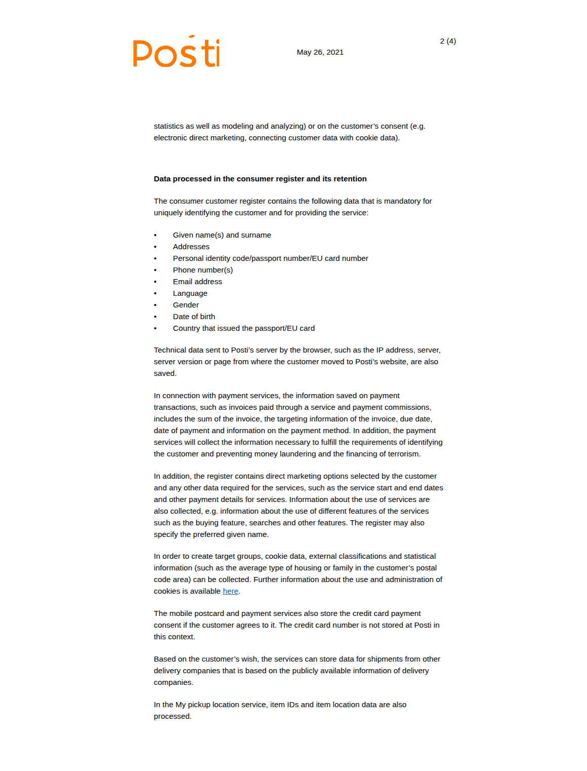May 26, 2021
2 (4)
statistics as well as modeling and analyzing) or on the customer’s consent (e.g. electronic direct marketing, connecting customer data with cookie data).
Data processed in the consumer register and its retention
The consumer customer register contains the following data that is mandatory for uniquely identifying the customer and for providing the service:
Given name(s) and surname
Addresses
Personal identity code/passport number/EU card number
Phone number(s)
Email address
Language
Gender
Date of birth
Country that issued the passport/EU card
Technical data sent to Posti’s server by the browser, such as the IP address, server, server version or page from where the customer moved to Posti’s website, are also saved.
In connection with payment services, the information saved on payment transactions, such as invoices paid through a service and payment commissions, includes the sum of the invoice, the targeting information of the invoice, due date, date of payment and information on the payment method. In addition, the payment services will collect the information necessary to fulfill the requirements of identifying the customer and preventing money laundering and the financing of terrorism.
In addition, the register contains direct marketing options selected by the customer and any other data required for the services, such as the service start and end dates and other payment details for services. Information about the use of services are also collected, e.g. information about the use of different features of the services such as the buying feature, searches and other features. The register may also specify the preferred given name.
In order to create target groups, cookie data, external classifications and statistical information (such as the average type of housing or family in the customer’s postal code area) can be collected. Further information about the use and administration of cookies is available here.
The mobile postcard and payment services also store the credit card payment consent if the customer agrees to it. The credit card number is not stored at Posti in this context.
Based on the customer’s wish, the services can store data for shipments from other delivery companies that is based on the publicly available information of delivery companies.
In the My pickup location service, item IDs and item location data are also processed.